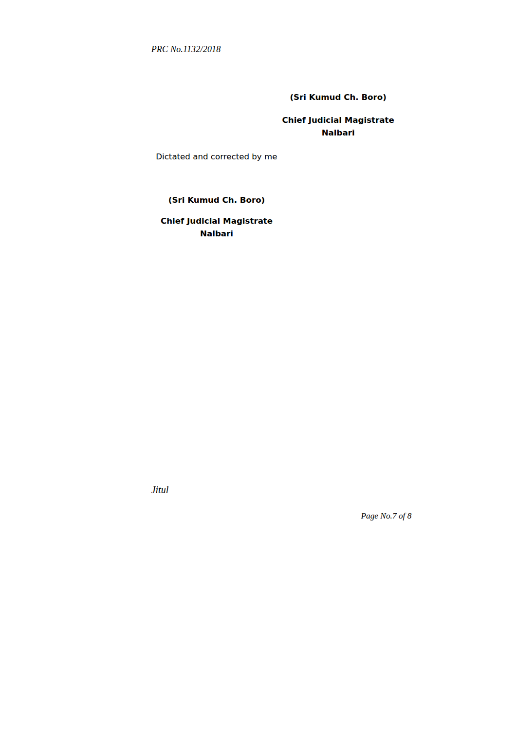PRC No.1132/2018
(Sri Kumud Ch. Boro)
Chief Judicial Magistrate
Nalbari
Dictated and corrected by me
(Sri Kumud Ch. Boro)
Chief Judicial Magistrate
Nalbari
Jitul
Page No.7 of 8